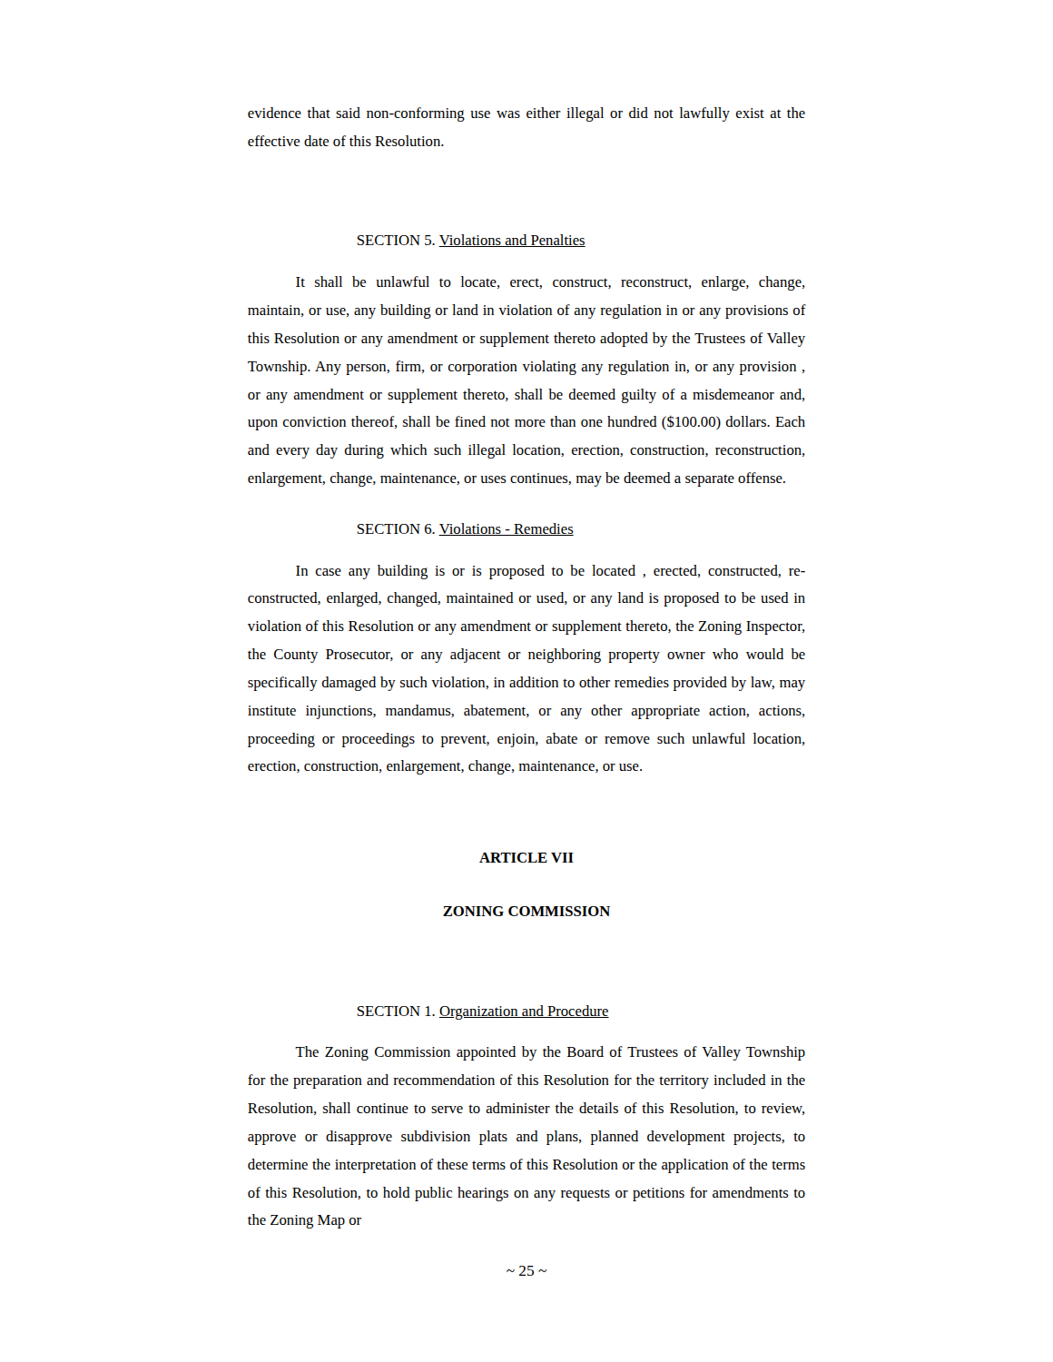evidence that said non-conforming use was either illegal or did not lawfully exist at the effective date of this Resolution.
SECTION 5. Violations and Penalties
It shall be unlawful to locate, erect, construct, reconstruct, enlarge, change, maintain, or use, any building or land in violation of any regulation in or any provisions of this Resolution or any amendment or supplement thereto adopted by the Trustees of Valley Township. Any person, firm, or corporation violating any regulation in, or any provision , or any amendment or supplement thereto, shall be deemed guilty of a misdemeanor and, upon conviction thereof, shall be fined not more than one hundred ($100.00) dollars. Each and every day during which such illegal location, erection, construction, reconstruction, enlargement, change, maintenance, or uses continues, may be deemed a separate offense.
SECTION 6. Violations - Remedies
In case any building is or is proposed to be located , erected, constructed, re-constructed, enlarged, changed, maintained or used, or any land is proposed to be used in violation of this Resolution or any amendment or supplement thereto, the Zoning Inspector, the County Prosecutor, or any adjacent or neighboring property owner who would be specifically damaged by such violation, in addition to other remedies provided by law, may institute injunctions, mandamus, abatement, or any other appropriate action, actions, proceeding or proceedings to prevent, enjoin, abate or remove such unlawful location, erection, construction, enlargement, change, maintenance, or use.
ARTICLE VII
ZONING COMMISSION
SECTION 1. Organization and Procedure
The Zoning Commission appointed by the Board of Trustees of Valley Township for the preparation and recommendation of this Resolution for the territory included in the Resolution, shall continue to serve to administer the details of this Resolution, to review, approve or disapprove subdivision plats and plans, planned development projects, to determine the interpretation of these terms of this Resolution or the application of the terms of this Resolution, to hold public hearings on any requests or petitions for amendments to the Zoning Map or
~ 25 ~